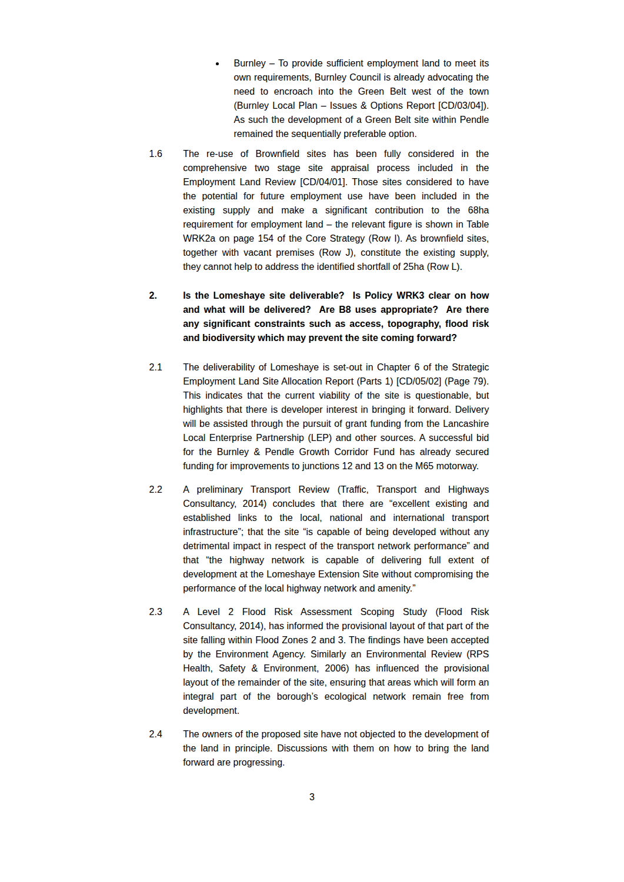Burnley – To provide sufficient employment land to meet its own requirements, Burnley Council is already advocating the need to encroach into the Green Belt west of the town (Burnley Local Plan – Issues & Options Report [CD/03/04]). As such the development of a Green Belt site within Pendle remained the sequentially preferable option.
1.6
The re-use of Brownfield sites has been fully considered in the comprehensive two stage site appraisal process included in the Employment Land Review [CD/04/01]. Those sites considered to have the potential for future employment use have been included in the existing supply and make a significant contribution to the 68ha requirement for employment land – the relevant figure is shown in Table WRK2a on page 154 of the Core Strategy (Row I). As brownfield sites, together with vacant premises (Row J), constitute the existing supply, they cannot help to address the identified shortfall of 25ha (Row L).
2.
Is the Lomeshaye site deliverable? Is Policy WRK3 clear on how and what will be delivered? Are B8 uses appropriate? Are there any significant constraints such as access, topography, flood risk and biodiversity which may prevent the site coming forward?
2.1
The deliverability of Lomeshaye is set-out in Chapter 6 of the Strategic Employment Land Site Allocation Report (Parts 1) [CD/05/02] (Page 79). This indicates that the current viability of the site is questionable, but highlights that there is developer interest in bringing it forward. Delivery will be assisted through the pursuit of grant funding from the Lancashire Local Enterprise Partnership (LEP) and other sources. A successful bid for the Burnley & Pendle Growth Corridor Fund has already secured funding for improvements to junctions 12 and 13 on the M65 motorway.
2.2
A preliminary Transport Review (Traffic, Transport and Highways Consultancy, 2014) concludes that there are “excellent existing and established links to the local, national and international transport infrastructure”; that the site “is capable of being developed without any detrimental impact in respect of the transport network performance” and that “the highway network is capable of delivering full extent of development at the Lomeshaye Extension Site without compromising the performance of the local highway network and amenity.”
2.3
A Level 2 Flood Risk Assessment Scoping Study (Flood Risk Consultancy, 2014), has informed the provisional layout of that part of the site falling within Flood Zones 2 and 3. The findings have been accepted by the Environment Agency. Similarly an Environmental Review (RPS Health, Safety & Environment, 2006) has influenced the provisional layout of the remainder of the site, ensuring that areas which will form an integral part of the borough’s ecological network remain free from development.
2.4
The owners of the proposed site have not objected to the development of the land in principle. Discussions with them on how to bring the land forward are progressing.
3